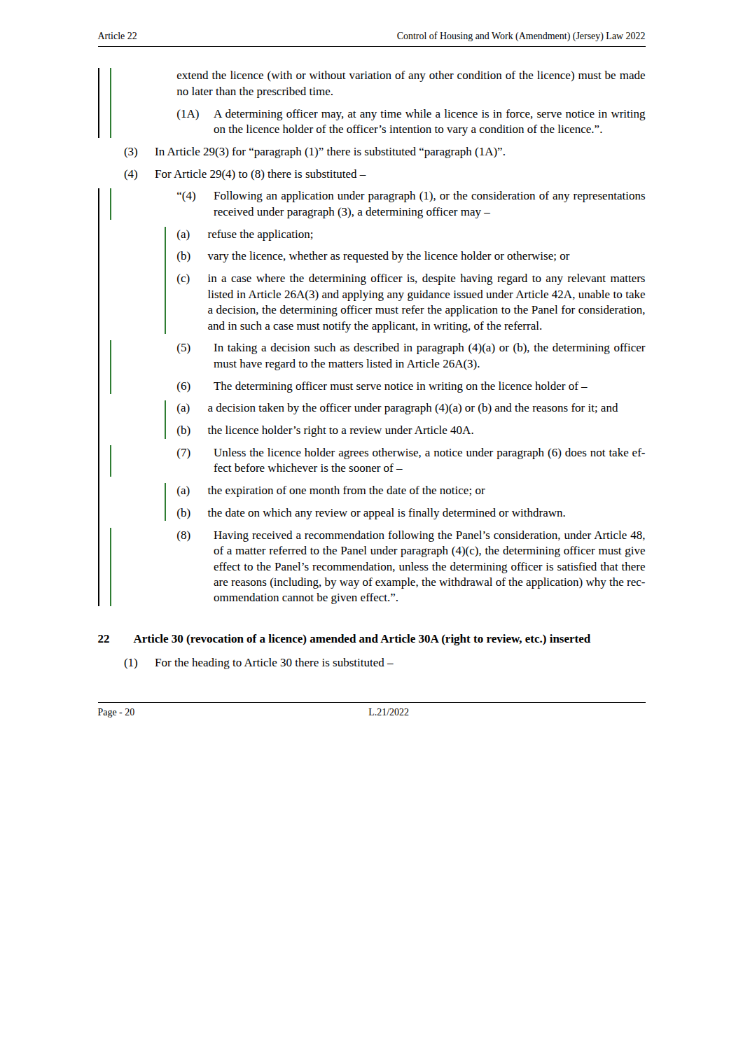Article 22
Control of Housing and Work (Amendment) (Jersey) Law 2022
extend the licence (with or without variation of any other condition of the licence) must be made no later than the prescribed time.
(1A)
A determining officer may, at any time while a licence is in force, serve notice in writing on the licence holder of the officer’s intention to vary a condition of the licence.”.
(3)
In Article 29(3) for “paragraph (1)” there is substituted “paragraph (1A)”.
(4)
For Article 29(4) to (8) there is substituted –
“(4)
Following an application under paragraph (1), or the consideration of any representations received under paragraph (3), a determining officer may –
(a)
refuse the application;
(b)
vary the licence, whether as requested by the licence holder or otherwise; or
(c)
in a case where the determining officer is, despite having regard to any relevant matters listed in Article 26A(3) and applying any guidance issued under Article 42A, unable to take a decision, the determining officer must refer the application to the Panel for consideration, and in such a case must notify the applicant, in writing, of the referral.
(5)
In taking a decision such as described in paragraph (4)(a) or (b), the determining officer must have regard to the matters listed in Article 26A(3).
(6)
The determining officer must serve notice in writing on the licence holder of –
(a)
a decision taken by the officer under paragraph (4)(a) or (b) and the reasons for it; and
(b)
the licence holder’s right to a review under Article 40A.
(7)
Unless the licence holder agrees otherwise, a notice under paragraph (6) does not take effect before whichever is the sooner of –
(a)
the expiration of one month from the date of the notice; or
(b)
the date on which any review or appeal is finally determined or withdrawn.
(8)
Having received a recommendation following the Panel’s consideration, under Article 48, of a matter referred to the Panel under paragraph (4)(c), the determining officer must give effect to the Panel’s recommendation, unless the determining officer is satisfied that there are reasons (including, by way of example, the withdrawal of the application) why the recommendation cannot be given effect.”.
22 Article 30 (revocation of a licence) amended and Article 30A (right to review, etc.) inserted
(1)
For the heading to Article 30 there is substituted –
Page - 20
L.21/2022